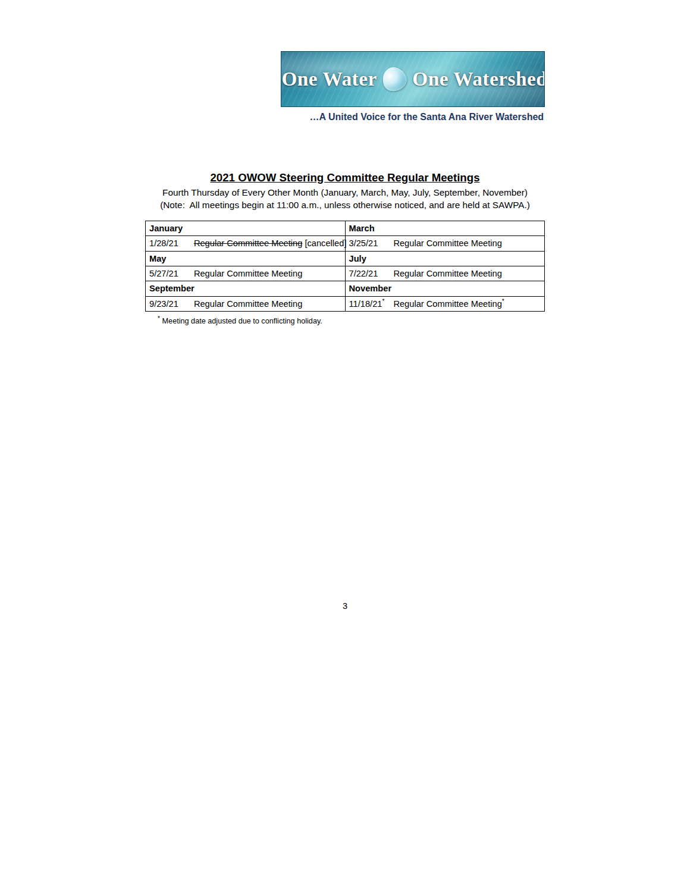One Water One Watershed
…A United Voice for the Santa Ana River Watershed
2021 OWOW Steering Committee Regular Meetings
Fourth Thursday of Every Other Month (January, March, May, July, September, November) (Note: All meetings begin at 11:00 a.m., unless otherwise noticed, and are held at SAWPA.)
| January | March |
| 1/28/21 Regular Committee Meeting [cancelled] | 3/25/21 Regular Committee Meeting |
| May | July |
| 5/27/21 Regular Committee Meeting | 7/22/21 Regular Committee Meeting |
| September | November |
| 9/23/21 Regular Committee Meeting | 11/18/21 * Regular Committee Meeting * |
* Meeting date adjusted due to conflicting holiday.
3